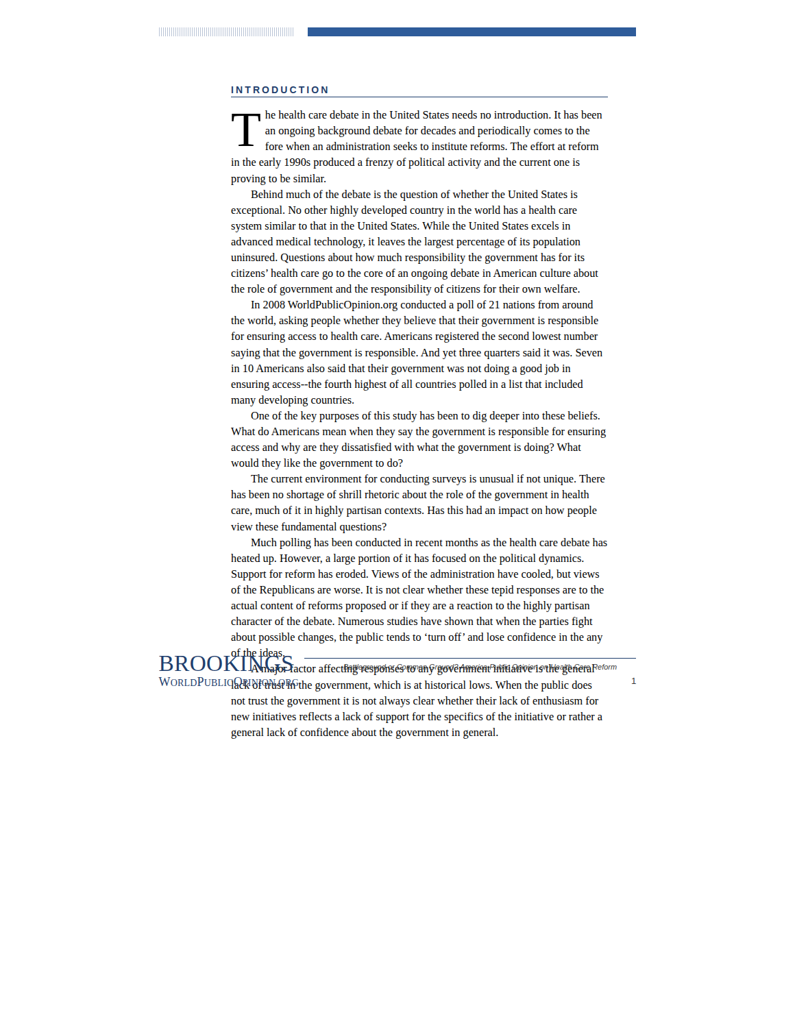Introduction
The health care debate in the United States needs no introduction. It has been an ongoing background debate for decades and periodically comes to the fore when an administration seeks to institute reforms. The effort at reform in the early 1990s produced a frenzy of political activity and the current one is proving to be similar.
Behind much of the debate is the question of whether the United States is exceptional. No other highly developed country in the world has a health care system similar to that in the United States. While the United States excels in advanced medical technology, it leaves the largest percentage of its population uninsured. Questions about how much responsibility the government has for its citizens’ health care go to the core of an ongoing debate in American culture about the role of government and the responsibility of citizens for their own welfare.
In 2008 WorldPublicOpinion.org conducted a poll of 21 nations from around the world, asking people whether they believe that their government is responsible for ensuring access to health care. Americans registered the second lowest number saying that the government is responsible. And yet three quarters said it was. Seven in 10 Americans also said that their government was not doing a good job in ensuring access--the fourth highest of all countries polled in a list that included many developing countries.
One of the key purposes of this study has been to dig deeper into these beliefs. What do Americans mean when they say the government is responsible for ensuring access and why are they dissatisfied with what the government is doing? What would they like the government to do?
The current environment for conducting surveys is unusual if not unique. There has been no shortage of shrill rhetoric about the role of the government in health care, much of it in highly partisan contexts. Has this had an impact on how people view these fundamental questions?
Much polling has been conducted in recent months as the health care debate has heated up. However, a large portion of it has focused on the political dynamics. Support for reform has eroded. Views of the administration have cooled, but views of the Republicans are worse. It is not clear whether these tepid responses are to the actual content of reforms proposed or if they are a reaction to the highly partisan character of the debate. Numerous studies have shown that when the parties fight about possible changes, the public tends to ‘turn off’ and lose confidence in the any of the ideas.
A major factor affecting responses to any government initiative is the general lack of trust in the government, which is at historical lows. When the public does not trust the government it is not always clear whether their lack of enthusiasm for new initiatives reflects a lack of support for the specifics of the initiative or rather a general lack of confidence about the government in general.
BROOKINGS WORLDPUBLICOPINION.ORG
Battleground or Common Ground? America Public Opinion on Health Care Reform
1